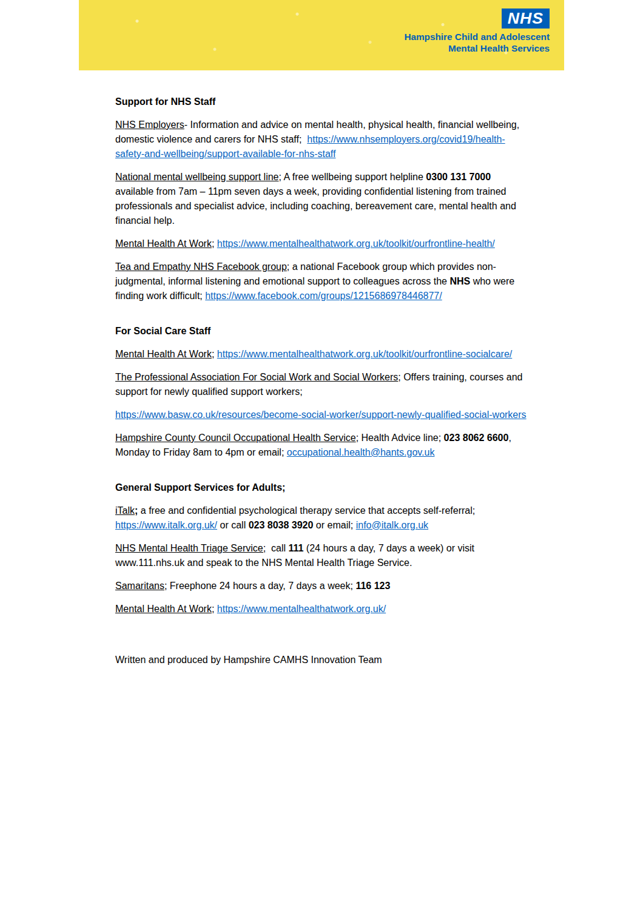NHS
Hampshire Child and Adolescent
Mental Health Services
Support for NHS Staff
NHS Employers- Information and advice on mental health, physical health, financial wellbeing, domestic violence and carers for NHS staff; https://www.nhsemployers.org/covid19/health-safety-and-wellbeing/support-available-for-nhs-staff
National mental wellbeing support line; A free wellbeing support helpline 0300 131 7000 available from 7am – 11pm seven days a week, providing confidential listening from trained professionals and specialist advice, including coaching, bereavement care, mental health and financial help.
Mental Health At Work; https://www.mentalhealthatwork.org.uk/toolkit/ourfrontline-health/
Tea and Empathy NHS Facebook group; a national Facebook group which provides non-judgmental, informal listening and emotional support to colleagues across the NHS who were finding work difficult; https://www.facebook.com/groups/1215686978446877/
For Social Care Staff
Mental Health At Work; https://www.mentalhealthatwork.org.uk/toolkit/ourfrontline-socialcare/
The Professional Association For Social Work and Social Workers; Offers training, courses and support for newly qualified support workers;
https://www.basw.co.uk/resources/become-social-worker/support-newly-qualified-social-workers
Hampshire County Council Occupational Health Service; Health Advice line; 023 8062 6600, Monday to Friday 8am to 4pm or email; occupational.health@hants.gov.uk
General Support Services for Adults;
iTalk; a free and confidential psychological therapy service that accepts self-referral; https://www.italk.org.uk/ or call 023 8038 3920 or email; info@italk.org.uk
NHS Mental Health Triage Service; call 111 (24 hours a day, 7 days a week) or visit www.111.nhs.uk and speak to the NHS Mental Health Triage Service.
Samaritans; Freephone 24 hours a day, 7 days a week; 116 123
Mental Health At Work; https://www.mentalhealthatwork.org.uk/
Written and produced by Hampshire CAMHS Innovation Team